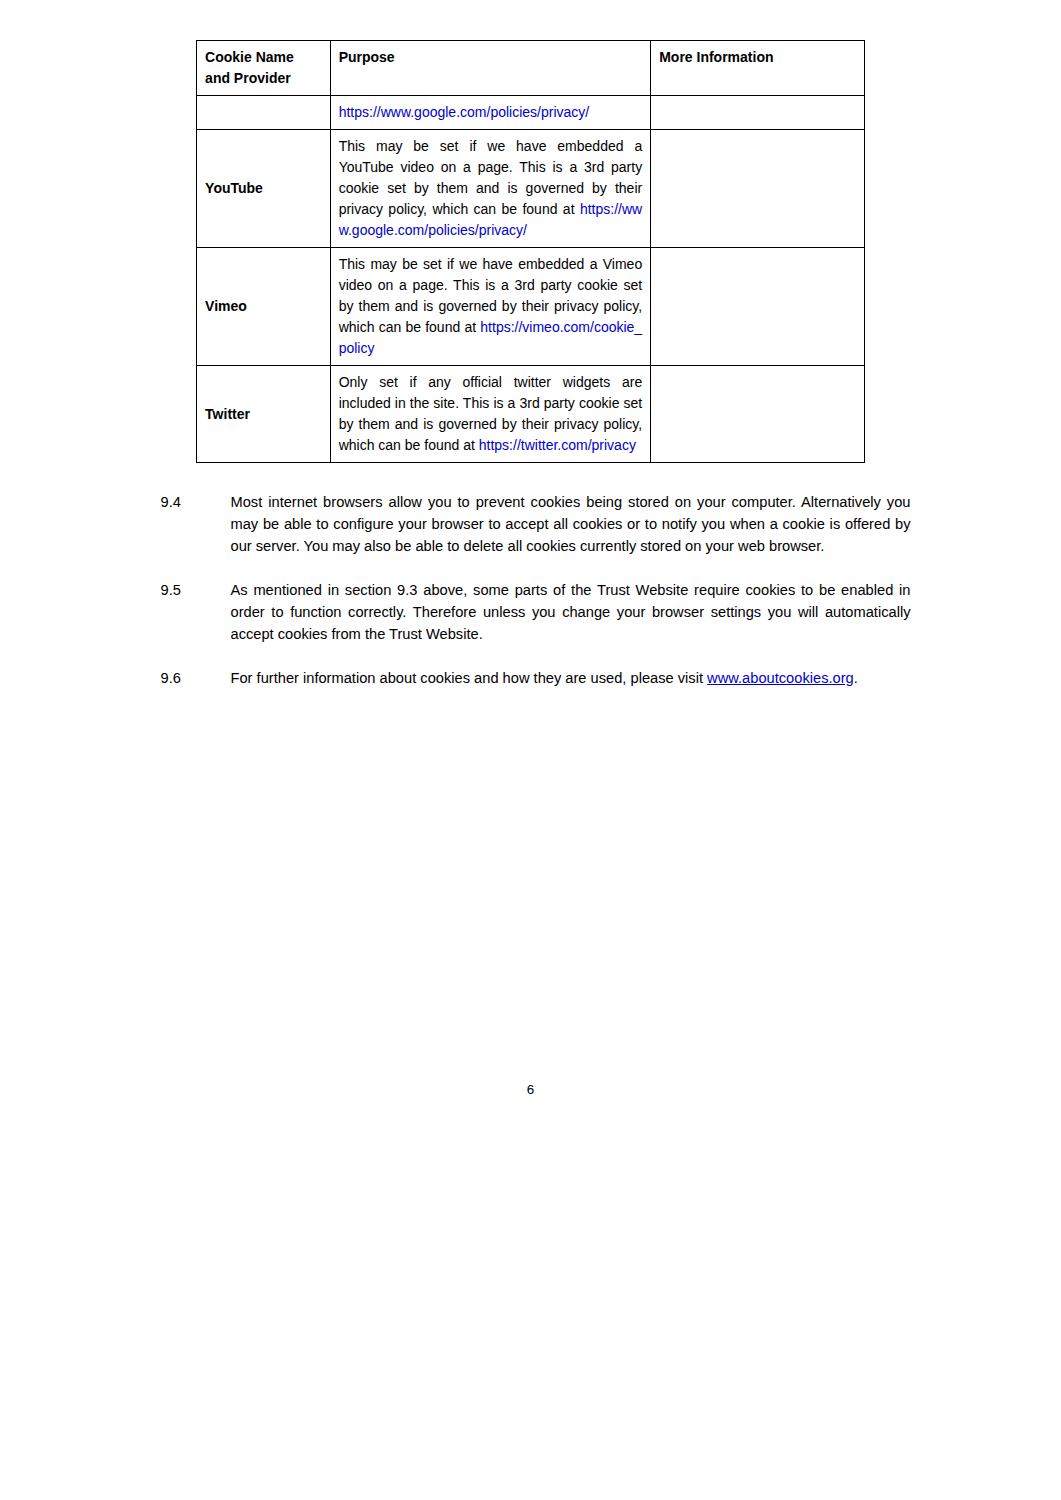| Cookie Name and Provider | Purpose | More Information |
| --- | --- | --- |
| | https://www.google.com/policies/privacy/ | |
| YouTube | This may be set if we have embedded a YouTube video on a page. This is a 3rd party cookie set by them and is governed by their privacy policy, which can be found at https://www.google.com/policies/privacy/ | |
| Vimeo | This may be set if we have embedded a Vimeo video on a page. This is a 3rd party cookie set by them and is governed by their privacy policy, which can be found at https://vimeo.com/cookie_policy | |
| Twitter | Only set if any official twitter widgets are included in the site. This is a 3rd party cookie set by them and is governed by their privacy policy, which can be found at https://twitter.com/privacy | |
9.4
Most internet browsers allow you to prevent cookies being stored on your computer. Alternatively you may be able to configure your browser to accept all cookies or to notify you when a cookie is offered by our server. You may also be able to delete all cookies currently stored on your web browser.
9.5
As mentioned in section 9.3 above, some parts of the Trust Website require cookies to be enabled in order to function correctly. Therefore unless you change your browser settings you will automatically accept cookies from the Trust Website.
9.6
For further information about cookies and how they are used, please visit www.aboutcookies.org.
6